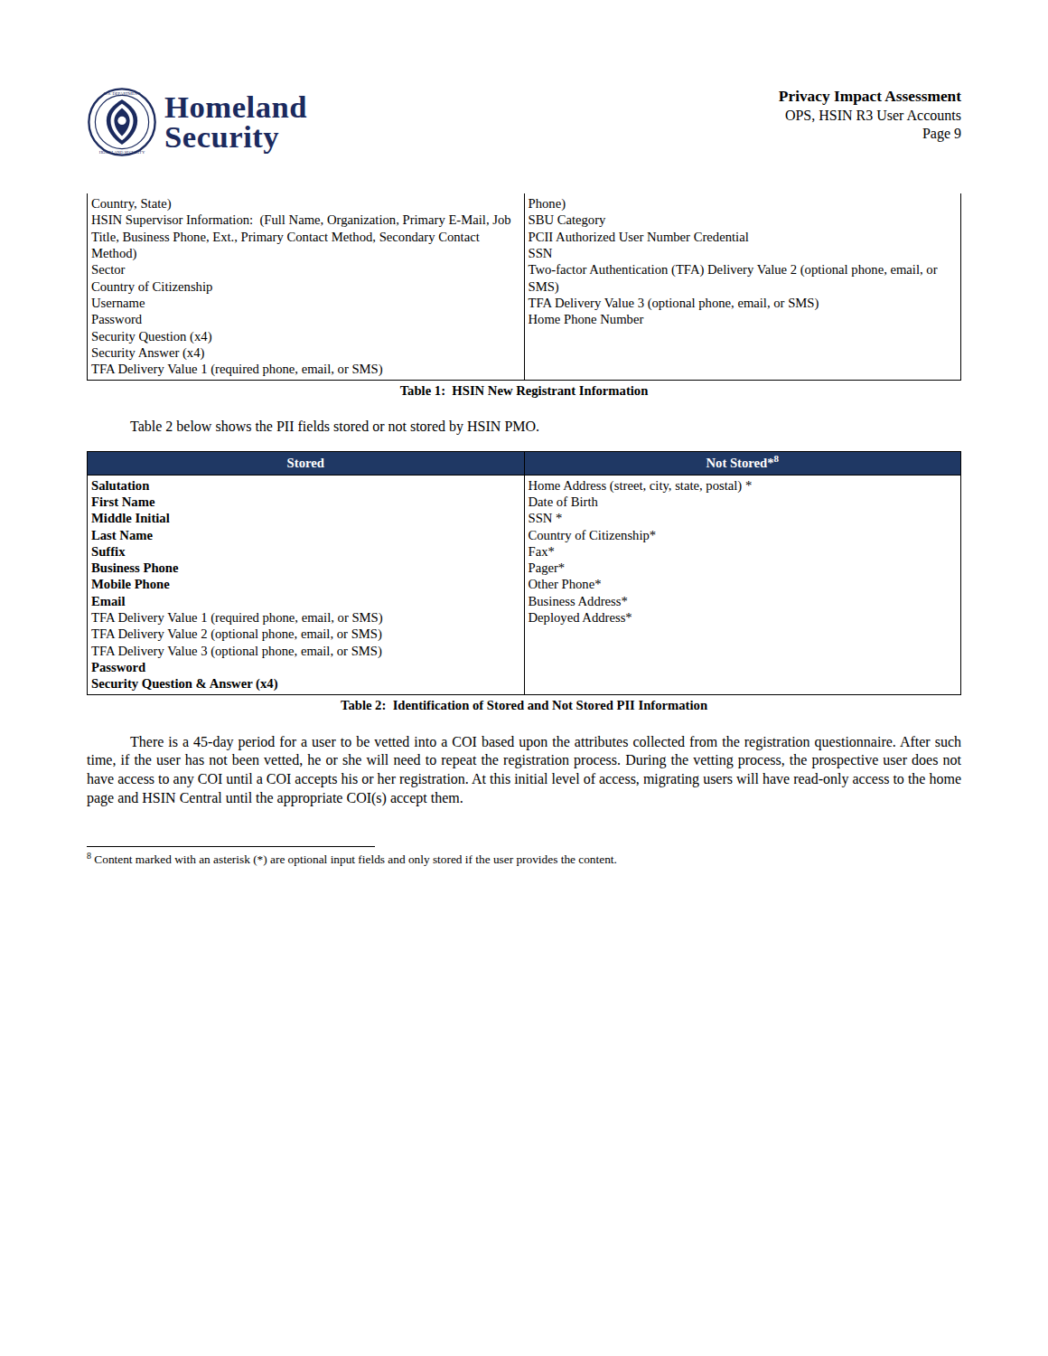U.S. DEPARTMENT HOMELAND SECURITY
Homeland Security
Privacy Impact Assessment
OPS, HSIN R3 User Accounts
Page 9
| Country, State) HSIN Supervisor Information: (Full Name, Organization, Primary E-Mail, Job Title, Business Phone, Ext., Primary Contact Method, Secondary Contact Method) Sector Country of Citizenship Username Password Security Question (x4) Security Answer (x4) TFA Delivery Value 1 (required phone, email, or SMS) | Phone) SBU Category PCII Authorized User Number Credential SSN Two-factor Authentication (TFA) Delivery Value 2 (optional phone, email, or SMS) TFA Delivery Value 3 (optional phone, email, or SMS) Home Phone Number |
Table 1: HSIN New Registrant Information
Table 2 below shows the PII fields stored or not stored by HSIN PMO.
| Stored | Not Stored* 8 |
| --- | --- |
| Salutation First Name Middle Initial Last Name Suffix Business Phone Mobile Phone Email TFA Delivery Value 1 (required phone, email, or SMS) TFA Delivery Value 2 (optional phone, email, or SMS) TFA Delivery Value 3 (optional phone, email, or SMS) Password Security Question & Answer (x4) | Home Address (street, city, state, postal) * Date of Birth SSN * Country of Citizenship* Fax* Pager* Other Phone* Business Address* Deployed Address* |
Table 2: Identification of Stored and Not Stored PII Information
There is a 45-day period for a user to be vetted into a COI based upon the attributes collected from the registration questionnaire. After such time, if the user has not been vetted, he or she will need to repeat the registration process. During the vetting process, the prospective user does not have access to any COI until a COI accepts his or her registration. At this initial level of access, migrating users will have read-only access to the home page and HSIN Central until the appropriate COI(s) accept them.
8 Content marked with an asterisk (*) are optional input fields and only stored if the user provides the content.